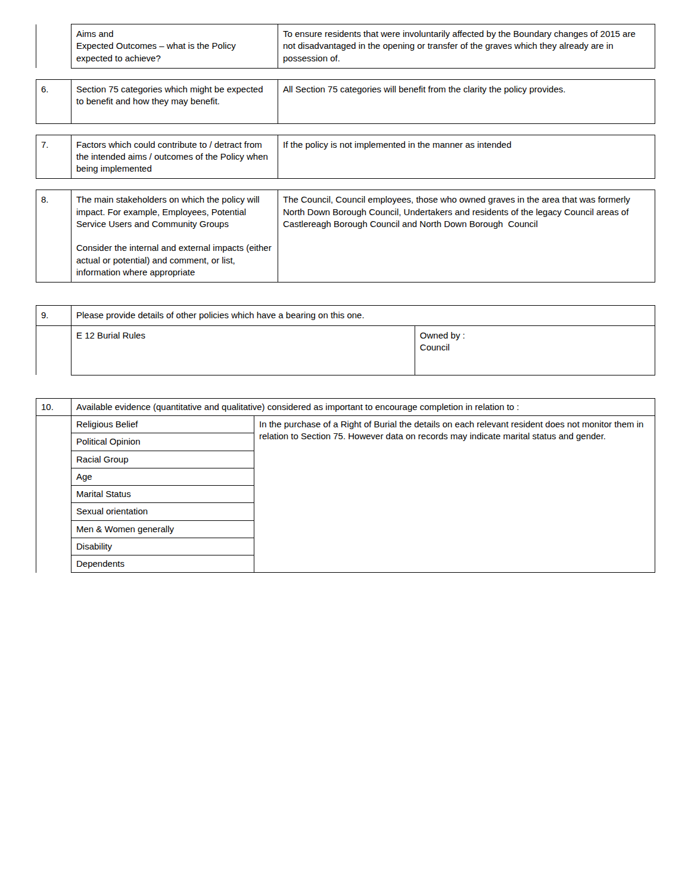| | Aims and Expected Outcomes – what is the Policy expected to achieve? | To ensure residents that were involuntarily affected by the Boundary changes of 2015 are not disadvantaged in the opening or transfer of the graves which they already are in possession of. |
| 6. | Section 75 categories which might be expected to benefit and how they may benefit. | All Section 75 categories will benefit from the clarity the policy provides. |
| 7. | Factors which could contribute to / detract from the intended aims / outcomes of the Policy when being implemented | If the policy is not implemented in the manner as intended |
| 8. | The main stakeholders on which the policy will impact. For example, Employees, Potential Service Users and Community Groups Consider the internal and external impacts (either actual or potential) and comment, or list, information where appropriate | The Council, Council employees, those who owned graves in the area that was formerly North Down Borough Council, Undertakers and residents of the legacy Council areas of Castlereagh Borough Council and North Down Borough Council |
| 9. | Please provide details of other policies which have a bearing on this one. |
| | E 12 Burial Rules | Owned by : Council |
| 10. | Available evidence (quantitative and qualitative) considered as important to encourage completion in relation to : |
| | Religious Belief | In the purchase of a Right of Burial the details on each relevant resident does not monitor them in relation to Section 75. However data on records may indicate marital status and gender. |
| | Political Opinion |
| | Racial Group |
| | Age |
| | Marital Status |
| | Sexual orientation |
| | Men & Women generally |
| | Disability |
| | Dependents |